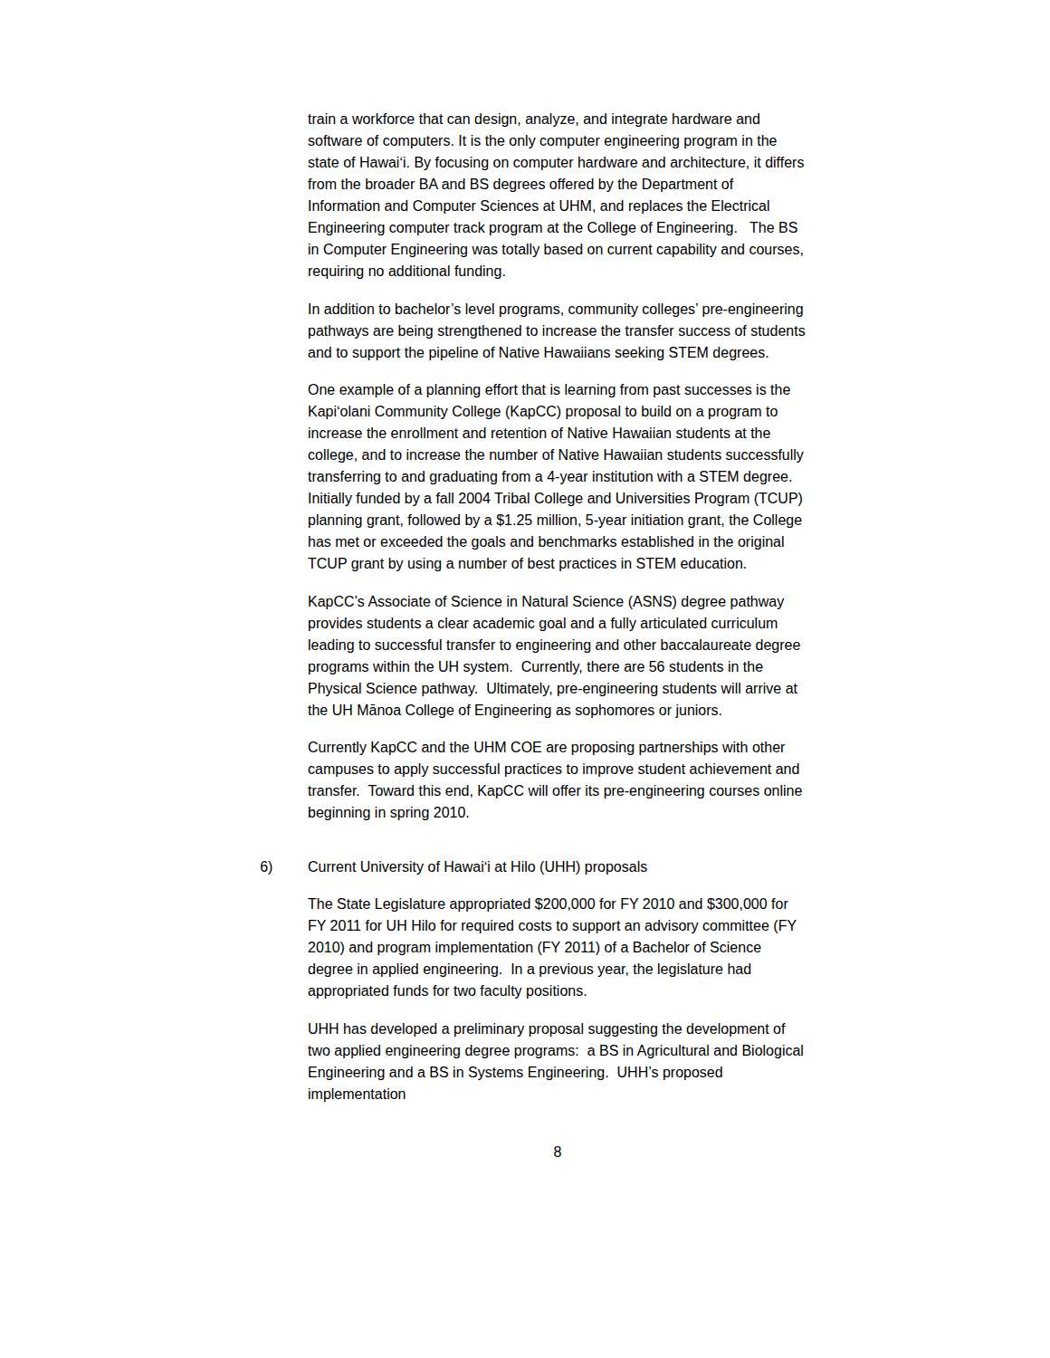train a workforce that can design, analyze, and integrate hardware and software of computers. It is the only computer engineering program in the state of Hawaiʻi. By focusing on computer hardware and architecture, it differs from the broader BA and BS degrees offered by the Department of Information and Computer Sciences at UHM, and replaces the Electrical Engineering computer track program at the College of Engineering. The BS in Computer Engineering was totally based on current capability and courses, requiring no additional funding.
In addition to bachelor’s level programs, community colleges’ pre-engineering pathways are being strengthened to increase the transfer success of students and to support the pipeline of Native Hawaiians seeking STEM degrees.
One example of a planning effort that is learning from past successes is the Kapiʻolani Community College (KapCC) proposal to build on a program to increase the enrollment and retention of Native Hawaiian students at the college, and to increase the number of Native Hawaiian students successfully transferring to and graduating from a 4-year institution with a STEM degree. Initially funded by a fall 2004 Tribal College and Universities Program (TCUP) planning grant, followed by a $1.25 million, 5-year initiation grant, the College has met or exceeded the goals and benchmarks established in the original TCUP grant by using a number of best practices in STEM education.
KapCC’s Associate of Science in Natural Science (ASNS) degree pathway provides students a clear academic goal and a fully articulated curriculum leading to successful transfer to engineering and other baccalaureate degree programs within the UH system. Currently, there are 56 students in the Physical Science pathway. Ultimately, pre-engineering students will arrive at the UH Mānoa College of Engineering as sophomores or juniors.
Currently KapCC and the UHM COE are proposing partnerships with other campuses to apply successful practices to improve student achievement and transfer. Toward this end, KapCC will offer its pre-engineering courses online beginning in spring 2010.
6)
Current University of Hawaiʻi at Hilo (UHH) proposals
The State Legislature appropriated $200,000 for FY 2010 and $300,000 for FY 2011 for UH Hilo for required costs to support an advisory committee (FY 2010) and program implementation (FY 2011) of a Bachelor of Science degree in applied engineering. In a previous year, the legislature had appropriated funds for two faculty positions.
UHH has developed a preliminary proposal suggesting the development of two applied engineering degree programs: a BS in Agricultural and Biological Engineering and a BS in Systems Engineering. UHH’s proposed implementation
8